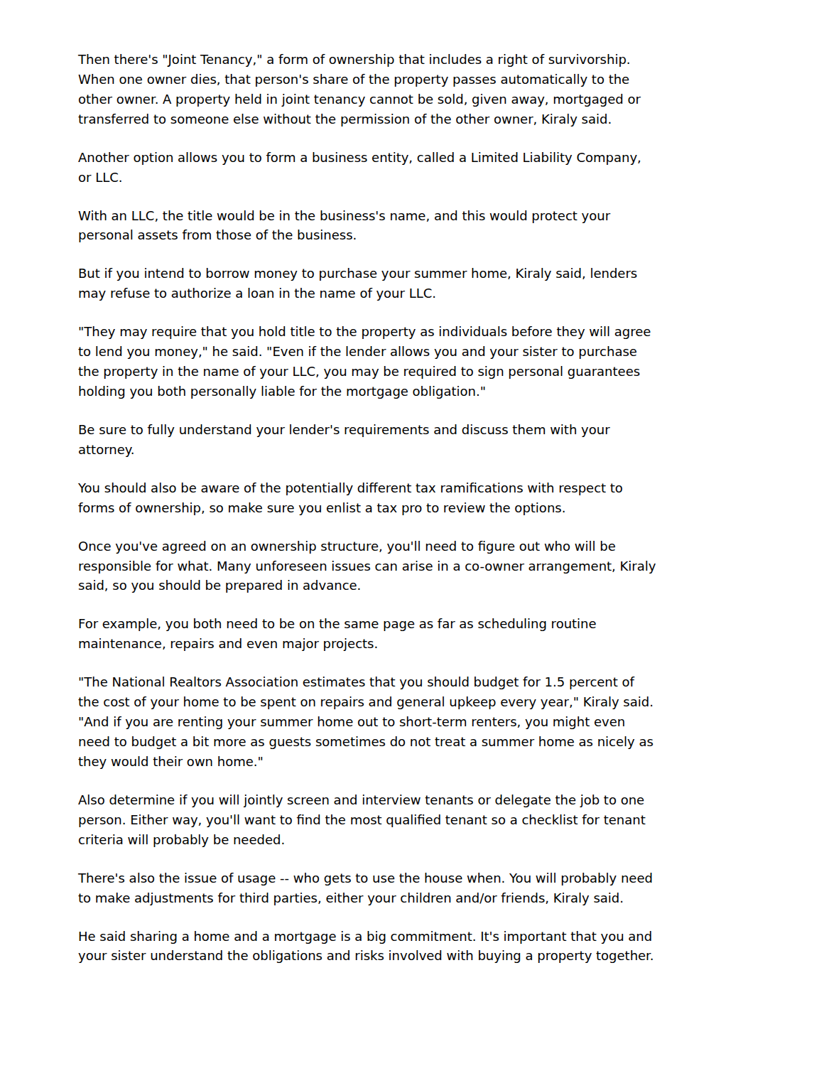Then there's "Joint Tenancy," a form of ownership that includes a right of survivorship. When one owner dies, that person's share of the property passes automatically to the other owner. A property held in joint tenancy cannot be sold, given away, mortgaged or transferred to someone else without the permission of the other owner, Kiraly said.
Another option allows you to form a business entity, called a Limited Liability Company, or LLC.
With an LLC, the title would be in the business's name, and this would protect your personal assets from those of the business.
But if you intend to borrow money to purchase your summer home, Kiraly said, lenders may refuse to authorize a loan in the name of your LLC.
"They may require that you hold title to the property as individuals before they will agree to lend you money," he said. "Even if the lender allows you and your sister to purchase the property in the name of your LLC, you may be required to sign personal guarantees holding you both personally liable for the mortgage obligation."
Be sure to fully understand your lender's requirements and discuss them with your attorney.
You should also be aware of the potentially different tax ramifications with respect to forms of ownership, so make sure you enlist a tax pro to review the options.
Once you've agreed on an ownership structure, you'll need to figure out who will be responsible for what. Many unforeseen issues can arise in a co-owner arrangement, Kiraly said, so you should be prepared in advance.
For example, you both need to be on the same page as far as scheduling routine maintenance, repairs and even major projects.
"The National Realtors Association estimates that you should budget for 1.5 percent of the cost of your home to be spent on repairs and general upkeep every year," Kiraly said. "And if you are renting your summer home out to short-term renters, you might even need to budget a bit more as guests sometimes do not treat a summer home as nicely as they would their own home."
Also determine if you will jointly screen and interview tenants or delegate the job to one person. Either way, you'll want to find the most qualified tenant so a checklist for tenant criteria will probably be needed.
There's also the issue of usage -- who gets to use the house when. You will probably need to make adjustments for third parties, either your children and/or friends, Kiraly said.
He said sharing a home and a mortgage is a big commitment. It's important that you and your sister understand the obligations and risks involved with buying a property together.